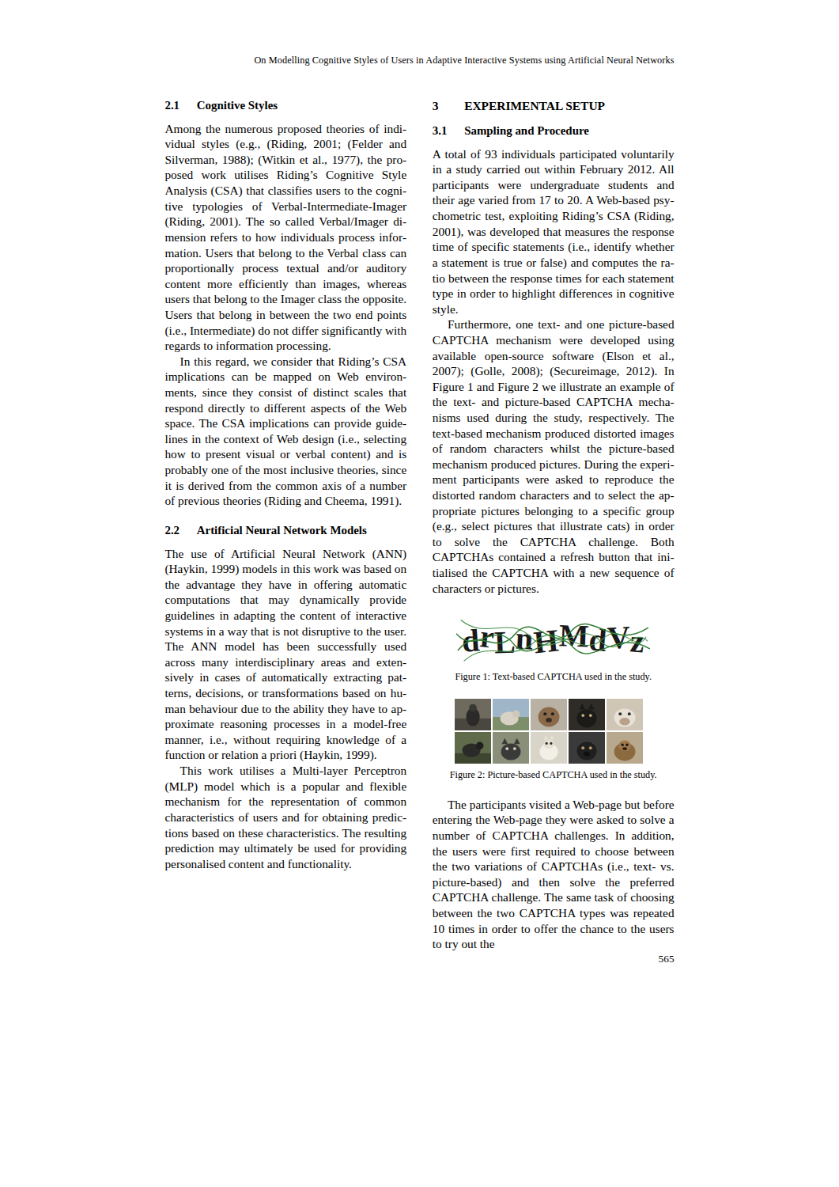On Modelling Cognitive Styles of Users in Adaptive Interactive Systems using Artificial Neural Networks
2.1 Cognitive Styles
Among the numerous proposed theories of individual styles (e.g., (Riding, 2001; (Felder and Silverman, 1988); (Witkin et al., 1977), the proposed work utilises Riding’s Cognitive Style Analysis (CSA) that classifies users to the cognitive typologies of Verbal-Intermediate-Imager (Riding, 2001). The so called Verbal/Imager dimension refers to how individuals process information. Users that belong to the Verbal class can proportionally process textual and/or auditory content more efficiently than images, whereas users that belong to the Imager class the opposite. Users that belong in between the two end points (i.e., Intermediate) do not differ significantly with regards to information processing.
In this regard, we consider that Riding’s CSA implications can be mapped on Web environments, since they consist of distinct scales that respond directly to different aspects of the Web space. The CSA implications can provide guidelines in the context of Web design (i.e., selecting how to present visual or verbal content) and is probably one of the most inclusive theories, since it is derived from the common axis of a number of previous theories (Riding and Cheema, 1991).
2.2 Artificial Neural Network Models
The use of Artificial Neural Network (ANN) (Haykin, 1999) models in this work was based on the advantage they have in offering automatic computations that may dynamically provide guidelines in adapting the content of interactive systems in a way that is not disruptive to the user. The ANN model has been successfully used across many interdisciplinary areas and extensively in cases of automatically extracting patterns, decisions, or transformations based on human behaviour due to the ability they have to approximate reasoning processes in a model-free manner, i.e., without requiring knowledge of a function or relation a priori (Haykin, 1999).
This work utilises a Multi-layer Perceptron (MLP) model which is a popular and flexible mechanism for the representation of common characteristics of users and for obtaining predictions based on these characteristics. The resulting prediction may ultimately be used for providing personalised content and functionality.
3 EXPERIMENTAL SETUP
3.1 Sampling and Procedure
A total of 93 individuals participated voluntarily in a study carried out within February 2012. All participants were undergraduate students and their age varied from 17 to 20. A Web-based psychometric test, exploiting Riding’s CSA (Riding, 2001), was developed that measures the response time of specific statements (i.e., identify whether a statement is true or false) and computes the ratio between the response times for each statement type in order to highlight differences in cognitive style.
Furthermore, one text- and one picture-based CAPTCHA mechanism were developed using available open-source software (Elson et al., 2007); (Golle, 2008); (Secureimage, 2012). In Figure 1 and Figure 2 we illustrate an example of the text- and picture-based CAPTCHA mechanisms used during the study, respectively. The text-based mechanism produced distorted images of random characters whilst the picture-based mechanism produced pictures. During the experiment participants were asked to reproduce the distorted random characters and to select the appropriate pictures belonging to a specific group (e.g., select pictures that illustrate cats) in order to solve the CAPTCHA challenge. Both CAPTCHAs contained a refresh button that initialised the CAPTCHA with a new sequence of characters or pictures.
drLnHMdVz
Figure 1: Text-based CAPTCHA used in the study.
Figure 2: Picture-based CAPTCHA used in the study.
The participants visited a Web-page but before entering the Web-page they were asked to solve a number of CAPTCHA challenges. In addition, the users were first required to choose between the two variations of CAPTCHAs (i.e., text- vs. picture-based) and then solve the preferred CAPTCHA challenge. The same task of choosing between the two CAPTCHA types was repeated 10 times in order to offer the chance to the users to try out the
565